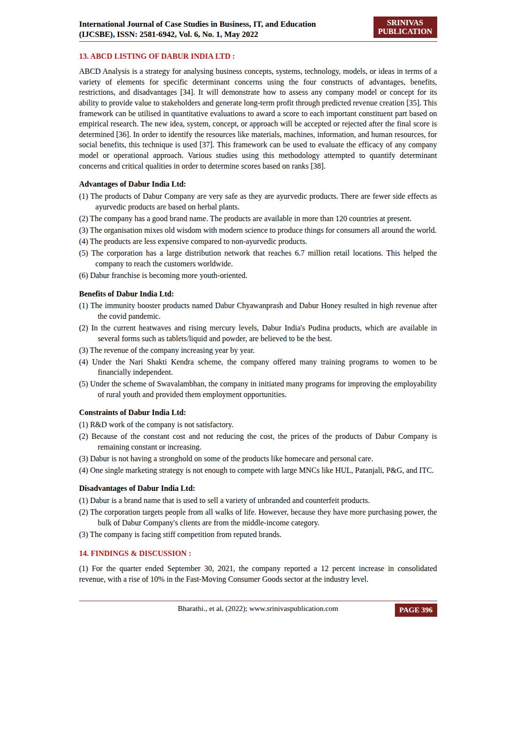International Journal of Case Studies in Business, IT, and Education
(IJCSBE), ISSN: 2581-6942, Vol. 6, No. 1, May 2022
SRINIVAS
PUBLICATION
13. ABCD LISTING OF DABUR INDIA LTD :
ABCD Analysis is a strategy for analysing business concepts, systems, technology, models, or ideas in terms of a variety of elements for specific determinant concerns using the four constructs of advantages, benefits, restrictions, and disadvantages [34]. It will demonstrate how to assess any company model or concept for its ability to provide value to stakeholders and generate long-term profit through predicted revenue creation [35]. This framework can be utilised in quantitative evaluations to award a score to each important constituent part based on empirical research. The new idea, system, concept, or approach will be accepted or rejected after the final score is determined [36]. In order to identify the resources like materials, machines, information, and human resources, for social benefits, this technique is used [37]. This framework can be used to evaluate the efficacy of any company model or operational approach. Various studies using this methodology attempted to quantify determinant concerns and critical qualities in order to determine scores based on ranks [38].
Advantages of Dabur India Ltd:
(1) The products of Dabur Company are very safe as they are ayurvedic products. There are fewer side effects as ayurvedic products are based on herbal plants.
(2) The company has a good brand name. The products are available in more than 120 countries at present.
(3) The organisation mixes old wisdom with modern science to produce things for consumers all around the world.
(4) The products are less expensive compared to non-ayurvedic products.
(5) The corporation has a large distribution network that reaches 6.7 million retail locations. This helped the company to reach the customers worldwide.
(6) Dabur franchise is becoming more youth-oriented.
Benefits of Dabur India Ltd:
(1) The immunity booster products named Dabur Chyawanprash and Dabur Honey resulted in high revenue after the covid pandemic.
(2) In the current heatwaves and rising mercury levels, Dabur India's Pudina products, which are available in several forms such as tablets/liquid and powder, are believed to be the best.
(3) The revenue of the company increasing year by year.
(4) Under the Nari Shakti Kendra scheme, the company offered many training programs to women to be financially independent.
(5) Under the scheme of Swavalambhan, the company in initiated many programs for improving the employability of rural youth and provided them employment opportunities.
Constraints of Dabur India Ltd:
(1) R&D work of the company is not satisfactory.
(2) Because of the constant cost and not reducing the cost, the prices of the products of Dabur Company is remaining constant or increasing.
(3) Dabur is not having a stronghold on some of the products like homecare and personal care.
(4) One single marketing strategy is not enough to compete with large MNCs like HUL, Patanjali, P&G, and ITC.
Disadvantages of Dabur India Ltd:
(1) Dabur is a brand name that is used to sell a variety of unbranded and counterfeit products.
(2) The corporation targets people from all walks of life. However, because they have more purchasing power, the bulk of Dabur Company's clients are from the middle-income category.
(3) The company is facing stiff competition from reputed brands.
14. FINDINGS & DISCUSSION :
(1) For the quarter ended September 30, 2021, the company reported a 12 percent increase in consolidated revenue, with a rise of 10% in the Fast-Moving Consumer Goods sector at the industry level.
Bharathi., et al, (2022); www.srinivaspublication.com
PAGE 396